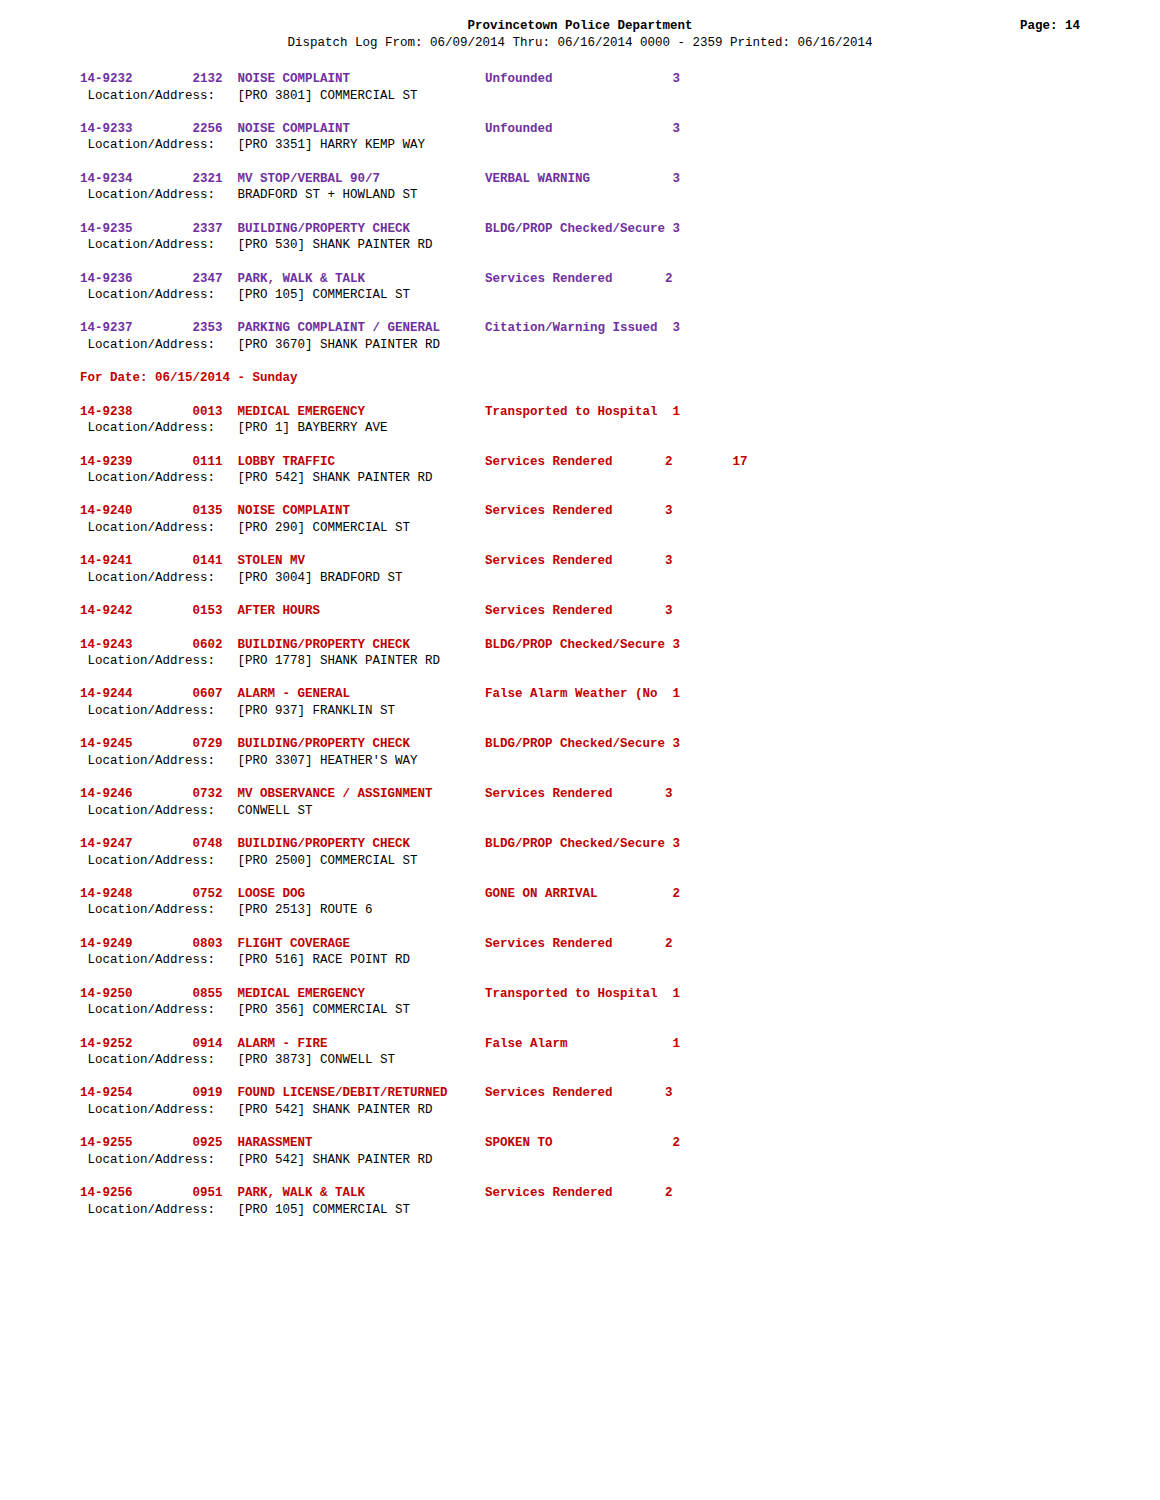Provincetown Police DepartmentPage: 14
Dispatch Log From: 06/09/2014 Thru: 06/16/2014 0000 - 2359 Printed: 06/16/2014
14-9232 2132 NOISE COMPLAINT Unfounded 3
Location/Address: [PRO 3801] COMMERCIAL ST
14-9233 2256 NOISE COMPLAINT Unfounded 3
Location/Address: [PRO 3351] HARRY KEMP WAY
14-9234 2321 MV STOP/VERBAL 90/7 VERBAL WARNING 3
Location/Address: BRADFORD ST + HOWLAND ST
14-9235 2337 BUILDING/PROPERTY CHECK BLDG/PROP Checked/Secure 3
Location/Address: [PRO 530] SHANK PAINTER RD
14-9236 2347 PARK, WALK & TALK Services Rendered 2
Location/Address: [PRO 105] COMMERCIAL ST
14-9237 2353 PARKING COMPLAINT / GENERAL Citation/Warning Issued 3
Location/Address: [PRO 3670] SHANK PAINTER RD
For Date: 06/15/2014 - Sunday
14-9238 0013 MEDICAL EMERGENCY Transported to Hospital 1
Location/Address: [PRO 1] BAYBERRY AVE
14-9239 0111 LOBBY TRAFFIC Services Rendered 2 17
Location/Address: [PRO 542] SHANK PAINTER RD
14-9240 0135 NOISE COMPLAINT Services Rendered 3
Location/Address: [PRO 290] COMMERCIAL ST
14-9241 0141 STOLEN MV Services Rendered 3
Location/Address: [PRO 3004] BRADFORD ST
14-9242 0153 AFTER HOURS Services Rendered 3
14-9243 0602 BUILDING/PROPERTY CHECK BLDG/PROP Checked/Secure 3
Location/Address: [PRO 1778] SHANK PAINTER RD
14-9244 0607 ALARM - GENERAL False Alarm Weather (No 1
Location/Address: [PRO 937] FRANKLIN ST
14-9245 0729 BUILDING/PROPERTY CHECK BLDG/PROP Checked/Secure 3
Location/Address: [PRO 3307] HEATHER'S WAY
14-9246 0732 MV OBSERVANCE / ASSIGNMENT Services Rendered 3
Location/Address: CONWELL ST
14-9247 0748 BUILDING/PROPERTY CHECK BLDG/PROP Checked/Secure 3
Location/Address: [PRO 2500] COMMERCIAL ST
14-9248 0752 LOOSE DOG GONE ON ARRIVAL 2
Location/Address: [PRO 2513] ROUTE 6
14-9249 0803 FLIGHT COVERAGE Services Rendered 2
Location/Address: [PRO 516] RACE POINT RD
14-9250 0855 MEDICAL EMERGENCY Transported to Hospital 1
Location/Address: [PRO 356] COMMERCIAL ST
14-9252 0914 ALARM - FIRE False Alarm 1
Location/Address: [PRO 3873] CONWELL ST
14-9254 0919 FOUND LICENSE/DEBIT/RETURNED Services Rendered 3
Location/Address: [PRO 542] SHANK PAINTER RD
14-9255 0925 HARASSMENT SPOKEN TO 2
Location/Address: [PRO 542] SHANK PAINTER RD
14-9256 0951 PARK, WALK & TALK Services Rendered 2
Location/Address: [PRO 105] COMMERCIAL ST